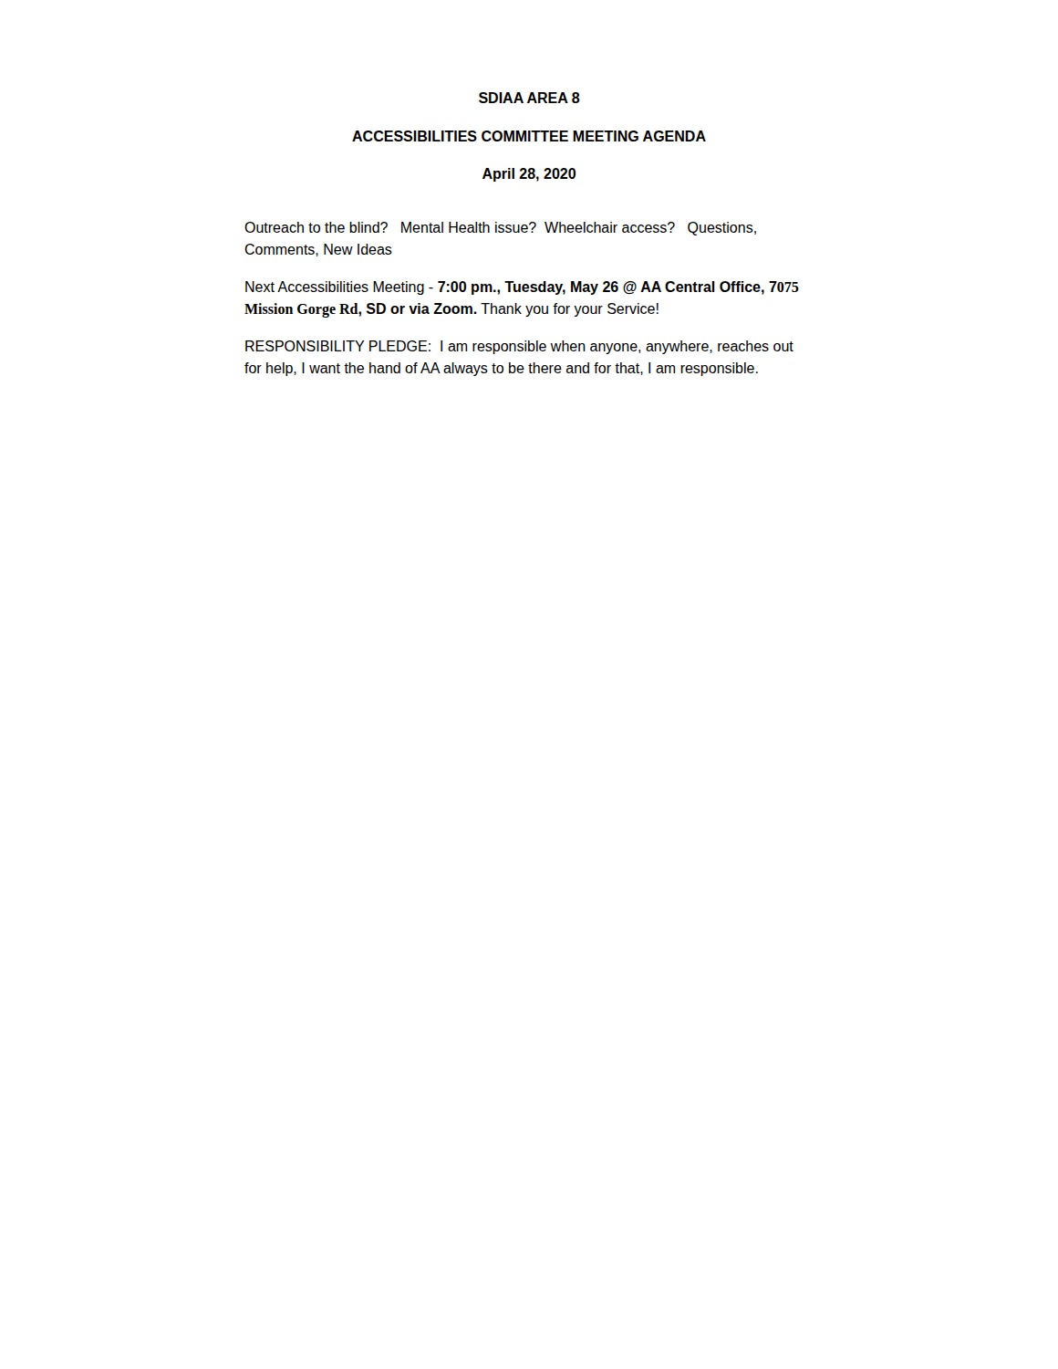SDIAA AREA 8
ACCESSIBILITIES COMMITTEE MEETING AGENDA
April 28, 2020
Outreach to the blind? Mental Health issue? Wheelchair access? Questions, Comments, New Ideas
Next Accessibilities Meeting - 7:00 pm., Tuesday, May 26 @ AA Central Office, 7075 Mission Gorge Rd, SD or via Zoom. Thank you for your Service!
RESPONSIBILITY PLEDGE: I am responsible when anyone, anywhere, reaches out for help, I want the hand of AA always to be there and for that, I am responsible.